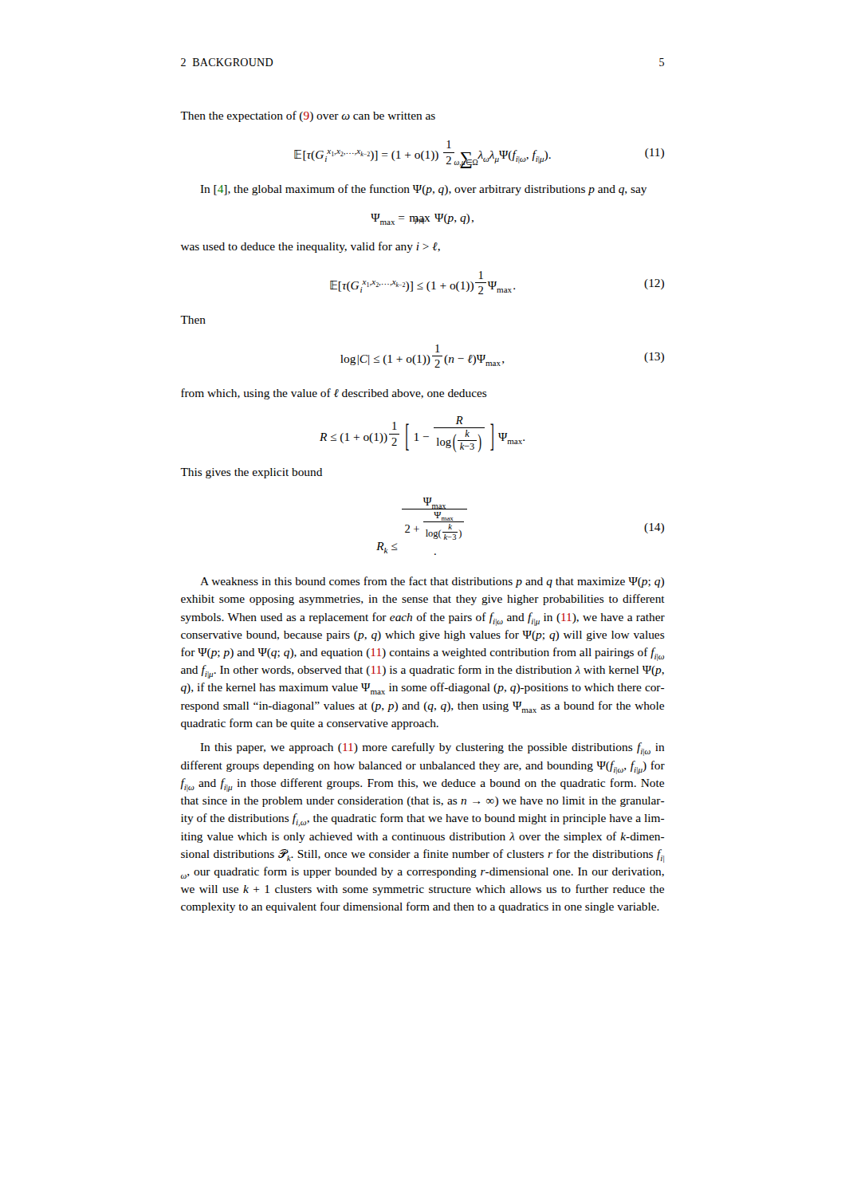2 BACKGROUND 5
Then the expectation of (9) over ω can be written as
𝔼[τ(G ix1,x2,…,xk−2)] = (1 + o(1)) 12 ∑ω,μ∈Ω λωλμΨ(fi|ω, fi|μ). (11)
In [4], the global maximum of the function Ψ(p, q), over arbitrary distributions p and q, say
Ψmax = max p,q Ψ(p, q) ,
was used to deduce the inequality, valid for any i > ℓ,
𝔼[τ(G ix1,x2,…,xk−2)] ≤ (1 + o(1))12 Ψmax . (12)
Then
log |C| ≤ (1 + o(1))12(n − ℓ)Ψmax , (13)
from which, using the value of ℓ described above, one deduces
R ≤ (1 + o(1))12 [ 1 − Rlog (kk−3) ] Ψmax.
This gives the explicit bound
Rk ≤ Ψmax 2 + Ψmax log(kk−3)  . (14)
A weakness in this bound comes from the fact that distributions p and q that maximize Ψ(p; q) exhibit some opposing asymmetries, in the sense that they give higher probabilities to different symbols. When used as a replacement for each of the pairs of fi|ω and fi|μ in (11), we have a rather conservative bound, because pairs (p, q) which give high values for Ψ(p; q) will give low values for Ψ(p; p) and Ψ(q; q), and equation (11) contains a weighted contribution from all pairings of fi|ω and fi|μ. In other words, observed that (11) is a quadratic form in the distribution λ with kernel Ψ(p, q), if the kernel has maximum value Ψmax in some off-diagonal (p, q)-positions to which there correspond small “in-diagonal” values at (p, p) and (q, q), then using Ψmax as a bound for the whole quadratic form can be quite a conservative approach.
In this paper, we approach (11) more carefully by clustering the possible distributions fi|ω in different groups depending on how balanced or unbalanced they are, and bounding Ψ(fi|ω, fi|μ) for fi|ω and fi|μ in those different groups. From this, we deduce a bound on the quadratic form. Note that since in the problem under consideration (that is, as n → ∞) we have no limit in the granularity of the distributions fi,ω, the quadratic form that we have to bound might in principle have a limiting value which is only achieved with a continuous distribution λ over the simplex of k-dimensional distributions 𝒫k. Still, once we consider a finite number of clusters r for the distributions fi|ω, our quadratic form is upper bounded by a corresponding r-dimensional one. In our derivation, we will use k + 1 clusters with some symmetric structure which allows us to further reduce the complexity to an equivalent four dimensional form and then to a quadratics in one single variable.